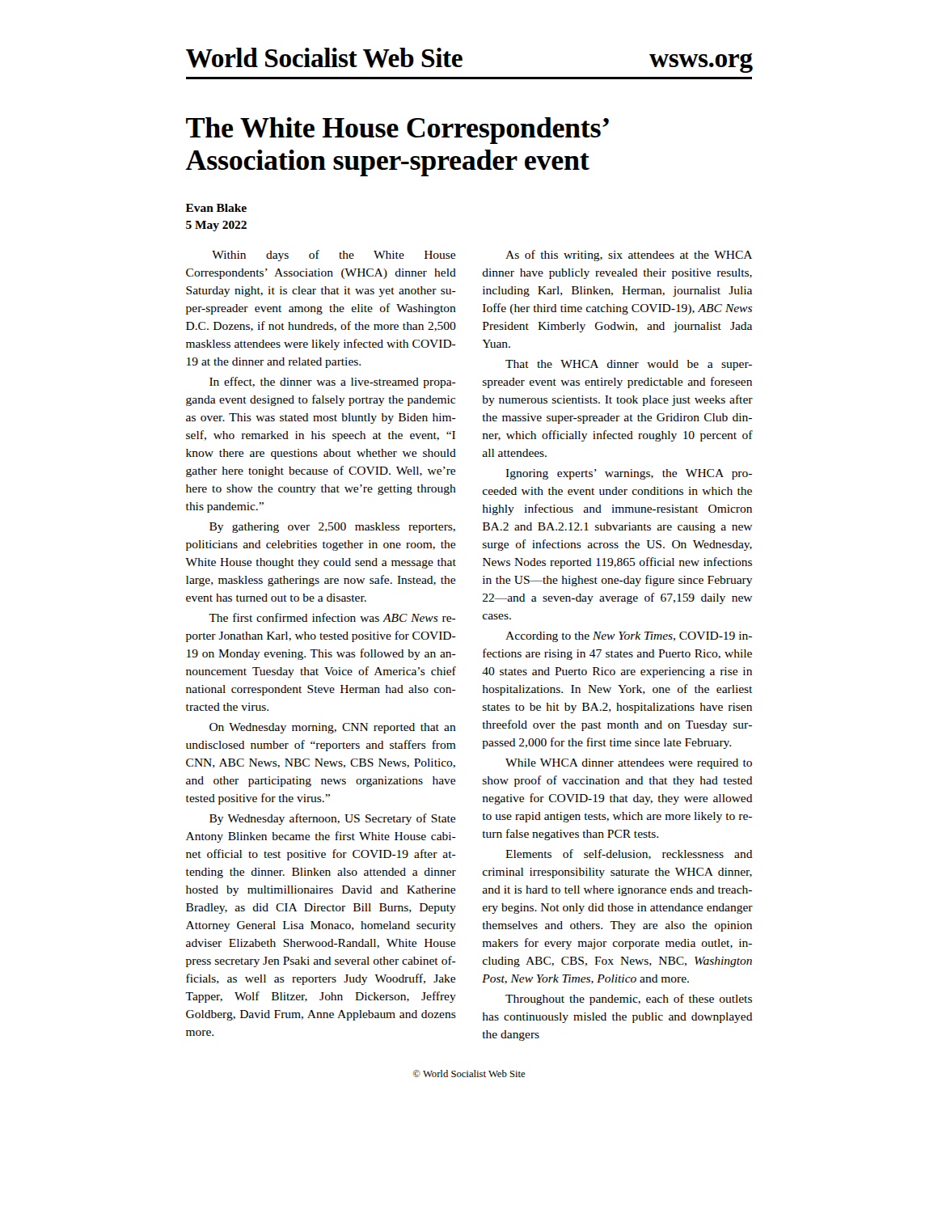World Socialist Web Site wsws.org
The White House Correspondents’ Association super-spreader event
Evan Blake
5 May 2022
Within days of the White House Correspondents’ Association (WHCA) dinner held Saturday night, it is clear that it was yet another super-spreader event among the elite of Washington D.C. Dozens, if not hundreds, of the more than 2,500 maskless attendees were likely infected with COVID-19 at the dinner and related parties.
In effect, the dinner was a live-streamed propaganda event designed to falsely portray the pandemic as over. This was stated most bluntly by Biden himself, who remarked in his speech at the event, “I know there are questions about whether we should gather here tonight because of COVID. Well, we’re here to show the country that we’re getting through this pandemic.”
By gathering over 2,500 maskless reporters, politicians and celebrities together in one room, the White House thought they could send a message that large, maskless gatherings are now safe. Instead, the event has turned out to be a disaster.
The first confirmed infection was ABC News reporter Jonathan Karl, who tested positive for COVID-19 on Monday evening. This was followed by an announcement Tuesday that Voice of America’s chief national correspondent Steve Herman had also contracted the virus.
On Wednesday morning, CNN reported that an undisclosed number of “reporters and staffers from CNN, ABC News, NBC News, CBS News, Politico, and other participating news organizations have tested positive for the virus.”
By Wednesday afternoon, US Secretary of State Antony Blinken became the first White House cabinet official to test positive for COVID-19 after attending the dinner. Blinken also attended a dinner hosted by multimillionaires David and Katherine Bradley, as did CIA Director Bill Burns, Deputy Attorney General Lisa Monaco, homeland security adviser Elizabeth Sherwood-Randall, White House press secretary Jen Psaki and several other cabinet officials, as well as reporters Judy Woodruff, Jake Tapper, Wolf Blitzer, John Dickerson, Jeffrey Goldberg, David Frum, Anne Applebaum and dozens more.
As of this writing, six attendees at the WHCA dinner have publicly revealed their positive results, including Karl, Blinken, Herman, journalist Julia Ioffe (her third time catching COVID-19), ABC News President Kimberly Godwin, and journalist Jada Yuan.
That the WHCA dinner would be a super-spreader event was entirely predictable and foreseen by numerous scientists. It took place just weeks after the massive super-spreader at the Gridiron Club dinner, which officially infected roughly 10 percent of all attendees.
Ignoring experts’ warnings, the WHCA proceeded with the event under conditions in which the highly infectious and immune-resistant Omicron BA.2 and BA.2.12.1 subvariants are causing a new surge of infections across the US. On Wednesday, News Nodes reported 119,865 official new infections in the US—the highest one-day figure since February 22—and a seven-day average of 67,159 daily new cases.
According to the New York Times, COVID-19 infections are rising in 47 states and Puerto Rico, while 40 states and Puerto Rico are experiencing a rise in hospitalizations. In New York, one of the earliest states to be hit by BA.2, hospitalizations have risen threefold over the past month and on Tuesday surpassed 2,000 for the first time since late February.
While WHCA dinner attendees were required to show proof of vaccination and that they had tested negative for COVID-19 that day, they were allowed to use rapid antigen tests, which are more likely to return false negatives than PCR tests.
Elements of self-delusion, recklessness and criminal irresponsibility saturate the WHCA dinner, and it is hard to tell where ignorance ends and treachery begins. Not only did those in attendance endanger themselves and others. They are also the opinion makers for every major corporate media outlet, including ABC, CBS, Fox News, NBC, Washington Post, New York Times, Politico and more.
Throughout the pandemic, each of these outlets has continuously misled the public and downplayed the dangers
© World Socialist Web Site